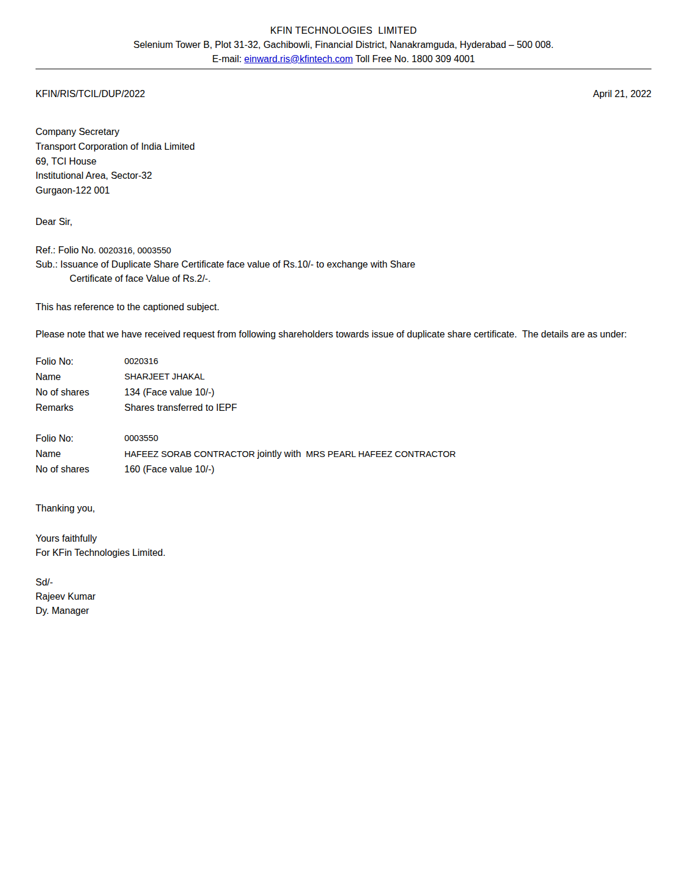KFIN TECHNOLOGIES LIMITED
Selenium Tower B, Plot 31-32, Gachibowli, Financial District, Nanakramguda, Hyderabad – 500 008.
E-mail: einward.ris@kfintech.com Toll Free No. 1800 309 4001
KFIN/RIS/TCIL/DUP/2022
April 21, 2022
Company Secretary
Transport Corporation of India Limited
69, TCI House
Institutional Area, Sector-32
Gurgaon-122 001
Dear Sir,
Ref.: Folio No. 0020316, 0003550
Sub.: Issuance of Duplicate Share Certificate face value of Rs.10/- to exchange with Share
Certificate of face Value of Rs.2/-.
This has reference to the captioned subject.
Please note that we have received request from following shareholders towards issue of duplicate share certificate. The details are as under:
| Folio No: | 0020316 |
| Name | SHARJEET JHAKAL |
| No of shares | 134 (Face value 10/-) |
| Remarks | Shares transferred to IEPF |
| Folio No: | 0003550 |
| Name | HAFEEZ SORAB CONTRACTOR jointly with MRS PEARL HAFEEZ CONTRACTOR |
| No of shares | 160 (Face value 10/-) |
Thanking you,
Yours faithfully
For KFin Technologies Limited.
Sd/-
Rajeev Kumar
Dy. Manager